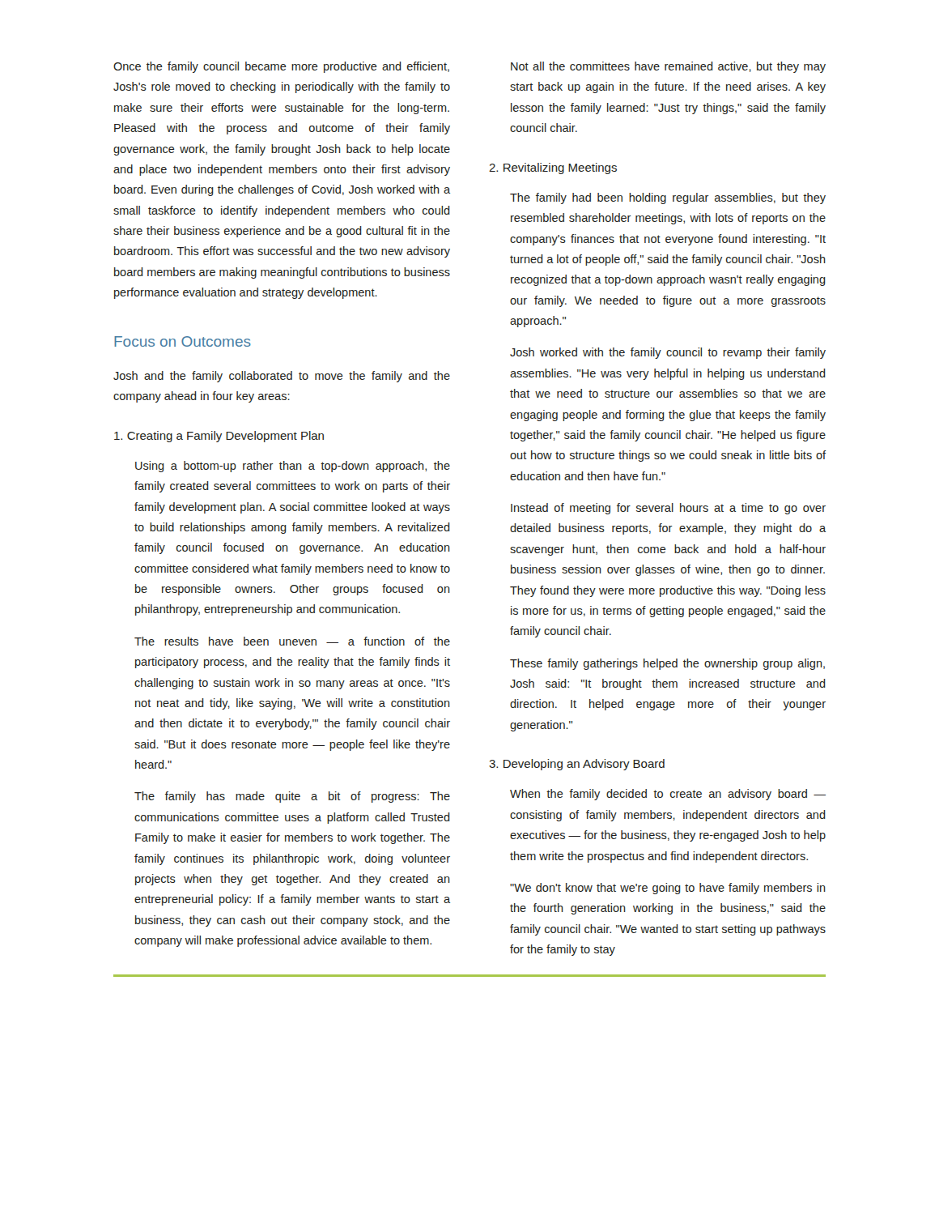Once the family council became more productive and efficient, Josh's role moved to checking in periodically with the family to make sure their efforts were sustainable for the long-term. Pleased with the process and outcome of their family governance work, the family brought Josh back to help locate and place two independent members onto their first advisory board. Even during the challenges of Covid, Josh worked with a small taskforce to identify independent members who could share their business experience and be a good cultural fit in the boardroom. This effort was successful and the two new advisory board members are making meaningful contributions to business performance evaluation and strategy development.
Focus on Outcomes
Josh and the family collaborated to move the family and the company ahead in four key areas:
1. Creating a Family Development Plan
Using a bottom-up rather than a top-down approach, the family created several committees to work on parts of their family development plan. A social committee looked at ways to build relationships among family members. A revitalized family council focused on governance. An education committee considered what family members need to know to be responsible owners. Other groups focused on philanthropy, entrepreneurship and communication.
The results have been uneven — a function of the participatory process, and the reality that the family finds it challenging to sustain work in so many areas at once. "It's not neat and tidy, like saying, 'We will write a constitution and then dictate it to everybody,'" the family council chair said. "But it does resonate more — people feel like they're heard."
The family has made quite a bit of progress: The communications committee uses a platform called Trusted Family to make it easier for members to work together. The family continues its philanthropic work, doing volunteer projects when they get together. And they created an entrepreneurial policy: If a family member wants to start a business, they can cash out their company stock, and the company will make professional advice available to them.
Not all the committees have remained active, but they may start back up again in the future. If the need arises. A key lesson the family learned: "Just try things," said the family council chair.
2. Revitalizing Meetings
The family had been holding regular assemblies, but they resembled shareholder meetings, with lots of reports on the company's finances that not everyone found interesting. "It turned a lot of people off," said the family council chair. "Josh recognized that a top-down approach wasn't really engaging our family. We needed to figure out a more grassroots approach."
Josh worked with the family council to revamp their family assemblies. "He was very helpful in helping us understand that we need to structure our assemblies so that we are engaging people and forming the glue that keeps the family together," said the family council chair. "He helped us figure out how to structure things so we could sneak in little bits of education and then have fun."
Instead of meeting for several hours at a time to go over detailed business reports, for example, they might do a scavenger hunt, then come back and hold a half-hour business session over glasses of wine, then go to dinner. They found they were more productive this way. "Doing less is more for us, in terms of getting people engaged," said the family council chair.
These family gatherings helped the ownership group align, Josh said: "It brought them increased structure and direction. It helped engage more of their younger generation."
3. Developing an Advisory Board
When the family decided to create an advisory board — consisting of family members, independent directors and executives — for the business, they re-engaged Josh to help them write the prospectus and find independent directors.
"We don't know that we're going to have family members in the fourth generation working in the business," said the family council chair. "We wanted to start setting up pathways for the family to stay